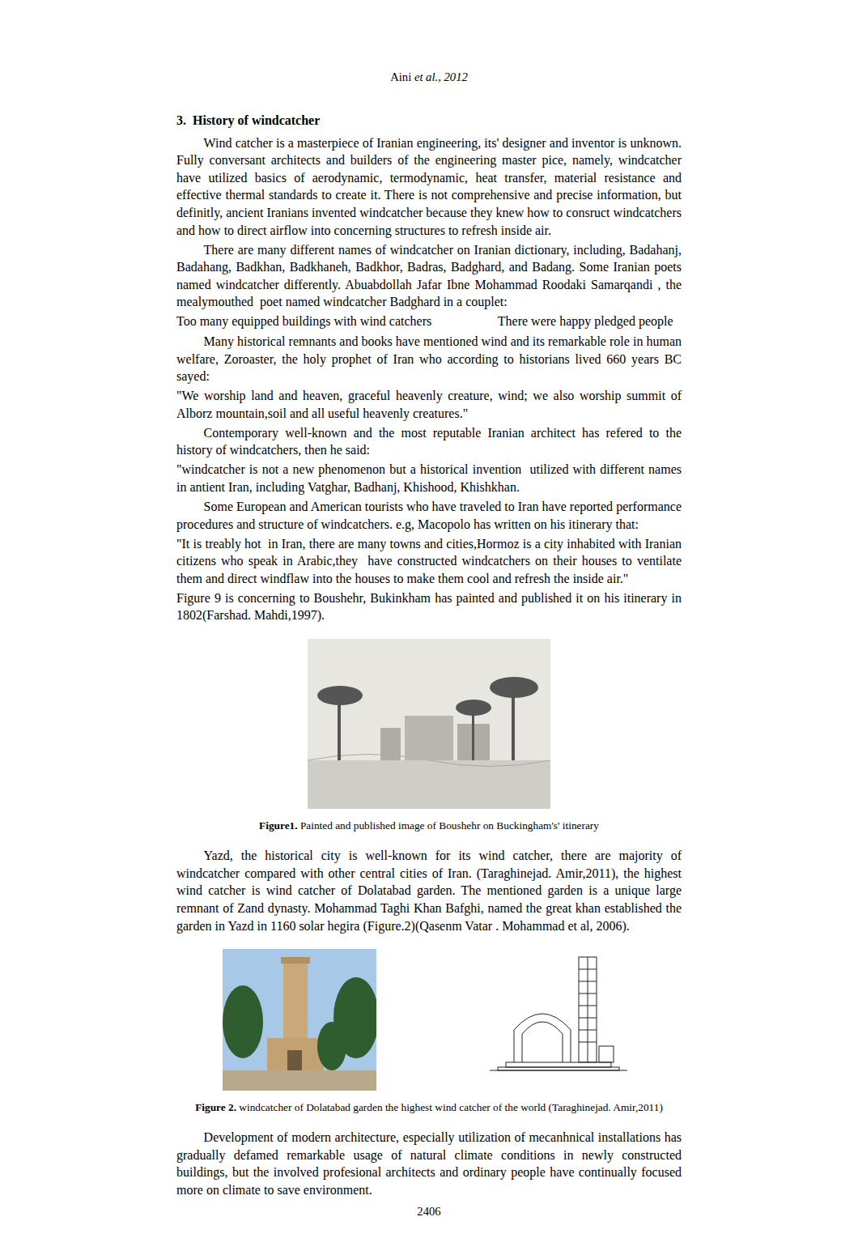Aini et al., 2012
3. History of windcatcher
Wind catcher is a masterpiece of Iranian engineering, its' designer and inventor is unknown. Fully conversant architects and builders of the engineering master pice, namely, windcatcher have utilized basics of aerodynamic, termodynamic, heat transfer, material resistance and effective thermal standards to create it. There is not comprehensive and precise information, but definitly, ancient Iranians invented windcatcher because they knew how to consruct windcatchers and how to direct airflow into concerning structures to refresh inside air.
There are many different names of windcatcher on Iranian dictionary, including, Badahanj, Badahang, Badkhan, Badkhaneh, Badkhor, Badras, Badghard, and Badang. Some Iranian poets named windcatcher differently. Abuabdollah Jafar Ibne Mohammad Roodaki Samarqandi , the mealymouthed poet named windcatcher Badghard in a couplet:
Too many equipped buildings with wind catchers There were happy pledged people
Many historical remnants and books have mentioned wind and its remarkable role in human welfare, Zoroaster, the holy prophet of Iran who according to historians lived 660 years BC sayed:
"We worship land and heaven, graceful heavenly creature, wind; we also worship summit of Alborz mountain,soil and all useful heavenly creatures."
Contemporary well-known and the most reputable Iranian architect has refered to the history of windcatchers, then he said:
"windcatcher is not a new phenomenon but a historical invention utilized with different names in antient Iran, including Vatghar, Badhanj, Khishood, Khishkhan.
Some European and American tourists who have traveled to Iran have reported performance procedures and structure of windcatchers. e.g, Macopolo has written on his itinerary that:
"It is treably hot in Iran, there are many towns and cities,Hormoz is a city inhabited with Iranian citizens who speak in Arabic,they have constructed windcatchers on their houses to ventilate them and direct windflaw into the houses to make them cool and refresh the inside air."
Figure 9 is concerning to Boushehr, Bukinkham has painted and published it on his itinerary in 1802(Farshad. Mahdi,1997).
Figure1. Painted and published image of Boushehr on Buckingham's' itinerary
Yazd, the historical city is well-known for its wind catcher, there are majority of windcatcher compared with other central cities of Iran. (Taraghinejad. Amir,2011), the highest wind catcher is wind catcher of Dolatabad garden. The mentioned garden is a unique large remnant of Zand dynasty. Mohammad Taghi Khan Bafghi, named the great khan established the garden in Yazd in 1160 solar hegira (Figure.2)(Qasenm Vatar . Mohammad et al, 2006).
Figure 2. windcatcher of Dolatabad garden the highest wind catcher of the world (Taraghinejad. Amir,2011)
Development of modern architecture, especially utilization of mecanhnical installations has gradually defamed remarkable usage of natural climate conditions in newly constructed buildings, but the involved profesional architects and ordinary people have continually focused more on climate to save environment.
2406